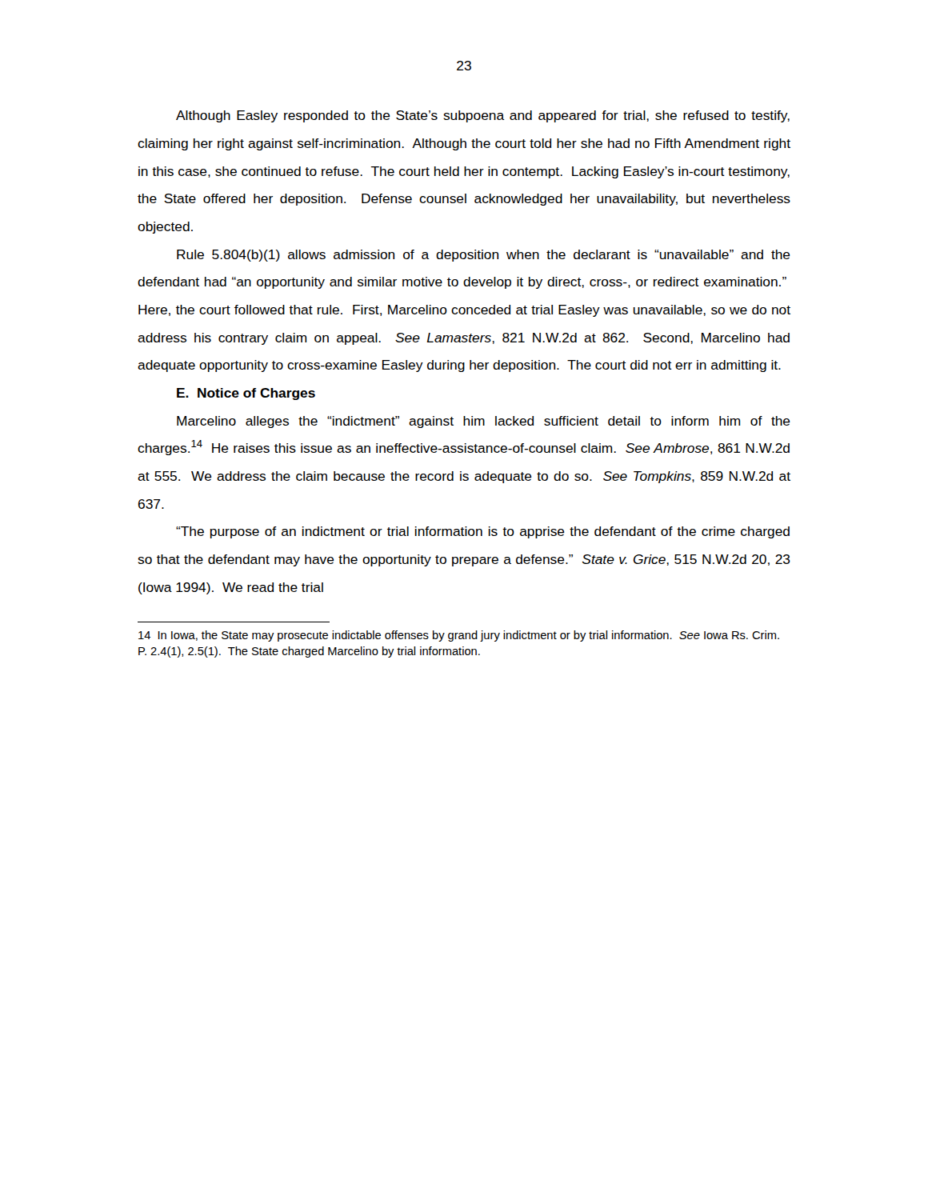23
Although Easley responded to the State’s subpoena and appeared for trial, she refused to testify, claiming her right against self-incrimination. Although the court told her she had no Fifth Amendment right in this case, she continued to refuse. The court held her in contempt. Lacking Easley’s in-court testimony, the State offered her deposition. Defense counsel acknowledged her unavailability, but nevertheless objected.
Rule 5.804(b)(1) allows admission of a deposition when the declarant is “unavailable” and the defendant had “an opportunity and similar motive to develop it by direct, cross-, or redirect examination.” Here, the court followed that rule. First, Marcelino conceded at trial Easley was unavailable, so we do not address his contrary claim on appeal. See Lamasters, 821 N.W.2d at 862. Second, Marcelino had adequate opportunity to cross-examine Easley during her deposition. The court did not err in admitting it.
E. Notice of Charges
Marcelino alleges the “indictment” against him lacked sufficient detail to inform him of the charges.14 He raises this issue as an ineffective-assistance-of-counsel claim. See Ambrose, 861 N.W.2d at 555. We address the claim because the record is adequate to do so. See Tompkins, 859 N.W.2d at 637.
“The purpose of an indictment or trial information is to apprise the defendant of the crime charged so that the defendant may have the opportunity to prepare a defense.” State v. Grice, 515 N.W.2d 20, 23 (Iowa 1994). We read the trial
14 In Iowa, the State may prosecute indictable offenses by grand jury indictment or by trial information. See Iowa Rs. Crim. P. 2.4(1), 2.5(1). The State charged Marcelino by trial information.